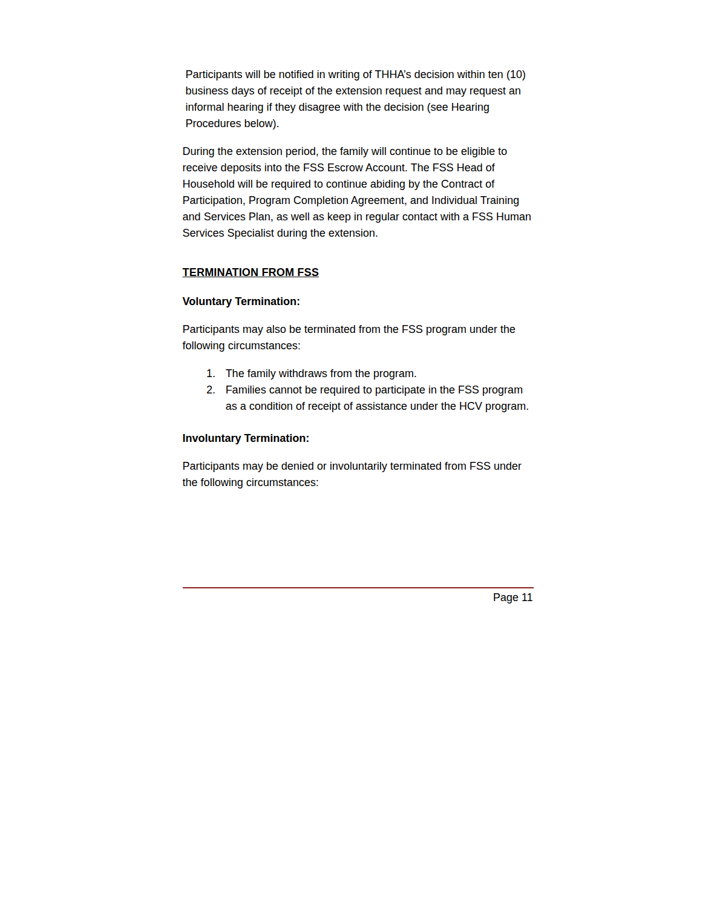Participants will be notified in writing of THHA’s decision within ten (10) business days of receipt of the extension request and may request an informal hearing if they disagree with the decision (see Hearing Procedures below).
During the extension period, the family will continue to be eligible to receive deposits into the FSS Escrow Account. The FSS Head of Household will be required to continue abiding by the Contract of Participation, Program Completion Agreement, and Individual Training and Services Plan, as well as keep in regular contact with a FSS Human Services Specialist during the extension.
TERMINATION FROM FSS
Voluntary Termination:
Participants may also be terminated from the FSS program under the following circumstances:
The family withdraws from the program.
Families cannot be required to participate in the FSS program as a condition of receipt of assistance under the HCV program.
Involuntary Termination:
Participants may be denied or involuntarily terminated from FSS under the following circumstances:
Page 11